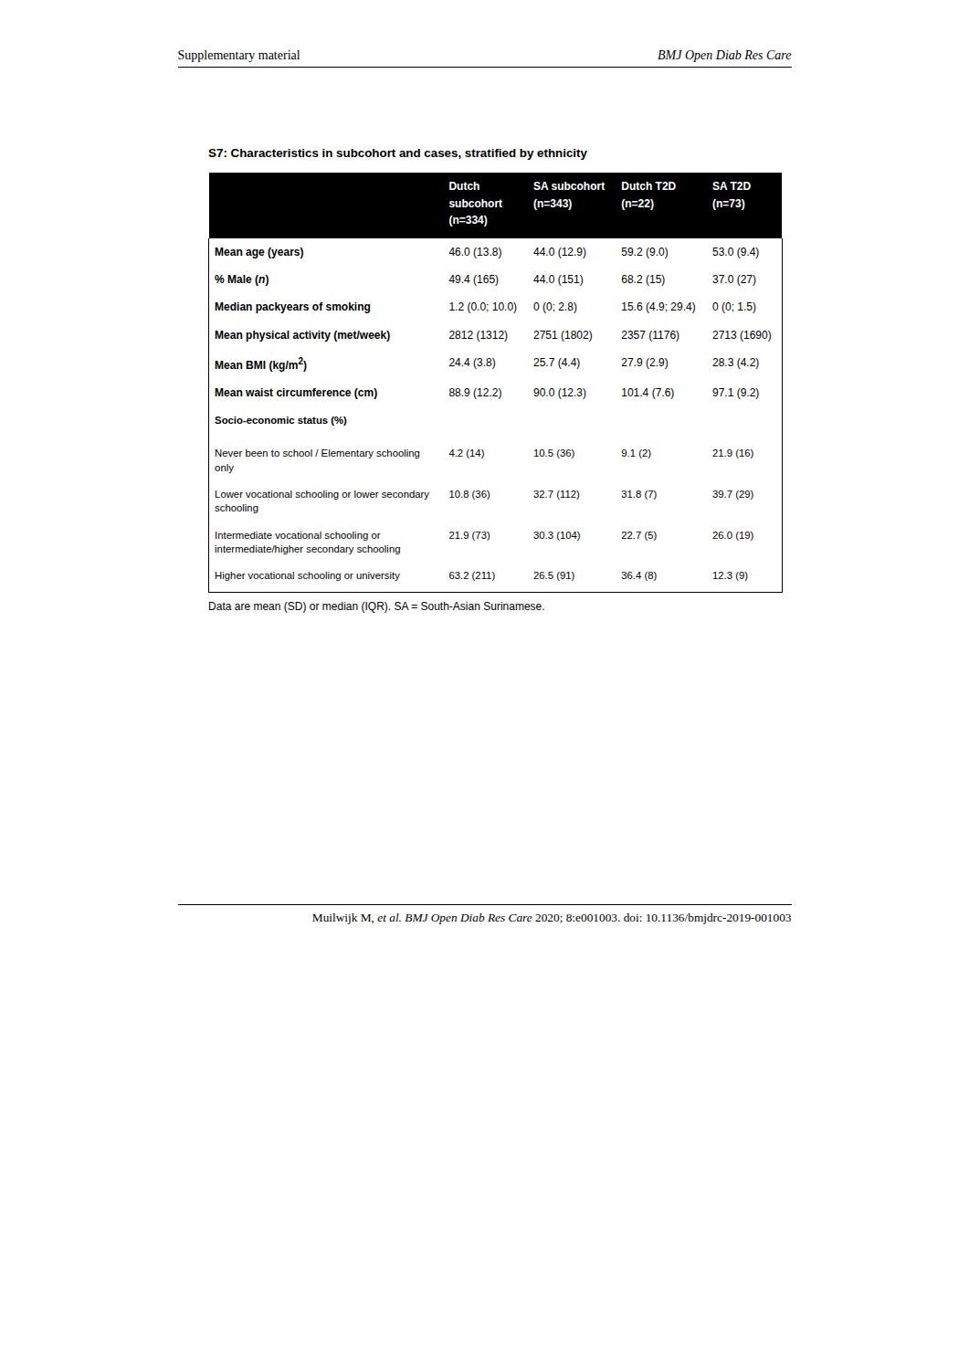Supplementary material BMJ Open Diab Res Care
S7: Characteristics in subcohort and cases, stratified by ethnicity
| | Dutch subcohort (n=334) | SA subcohort (n=343) | Dutch T2D (n=22) | SA T2D (n=73) |
| --- | --- | --- | --- | --- |
| Mean age (years) | 46.0 (13.8) | 44.0 (12.9) | 59.2 (9.0) | 53.0 (9.4) |
| % Male ( n ) | 49.4 (165) | 44.0 (151) | 68.2 (15) | 37.0 (27) |
| Median packyears of smoking | 1.2 (0.0; 10.0) | 0 (0; 2.8) | 15.6 (4.9; 29.4) | 0 (0; 1.5) |
| Mean physical activity (met/week) | 2812 (1312) | 2751 (1802) | 2357 (1176) | 2713 (1690) |
| Mean BMI (kg/m 2 ) | 24.4 (3.8) | 25.7 (4.4) | 27.9 (2.9) | 28.3 (4.2) |
| Mean waist circumference (cm) | 88.9 (12.2) | 90.0 (12.3) | 101.4 (7.6) | 97.1 (9.2) |
| Socio-economic status (%) | | | | |
| Never been to school / Elementary schooling only | 4.2 (14) | 10.5 (36) | 9.1 (2) | 21.9 (16) |
| Lower vocational schooling or lower secondary schooling | 10.8 (36) | 32.7 (112) | 31.8 (7) | 39.7 (29) |
| Intermediate vocational schooling or intermediate/higher secondary schooling | 21.9 (73) | 30.3 (104) | 22.7 (5) | 26.0 (19) |
| Higher vocational schooling or university | 63.2 (211) | 26.5 (91) | 36.4 (8) | 12.3 (9) |
Data are mean (SD) or median (IQR). SA = South-Asian Surinamese.
Muilwijk M, et al. BMJ Open Diab Res Care 2020; 8:e001003. doi: 10.1136/bmjdrc-2019-001003